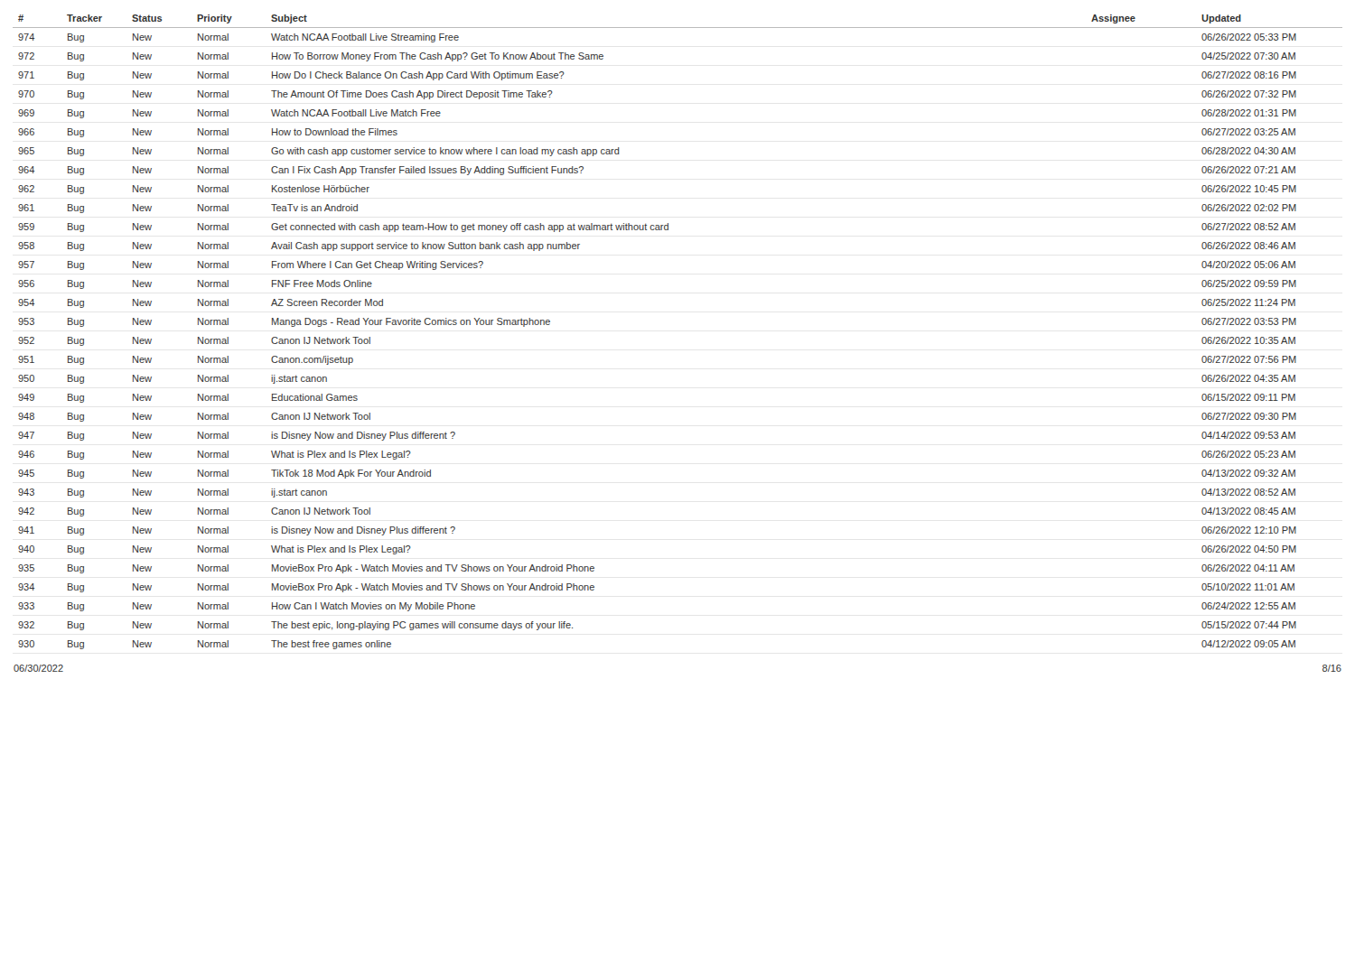| # | Tracker | Status | Priority | Subject | Assignee | Updated |
| --- | --- | --- | --- | --- | --- | --- |
| 974 | Bug | New | Normal | Watch NCAA Football Live Streaming Free | | 06/26/2022 05:33 PM |
| 972 | Bug | New | Normal | How To Borrow Money From The Cash App? Get To Know About The Same | | 04/25/2022 07:30 AM |
| 971 | Bug | New | Normal | How Do I Check Balance On Cash App Card With Optimum Ease? | | 06/27/2022 08:16 PM |
| 970 | Bug | New | Normal | The Amount Of Time Does Cash App Direct Deposit Time Take? | | 06/26/2022 07:32 PM |
| 969 | Bug | New | Normal | Watch NCAA Football Live Match Free | | 06/28/2022 01:31 PM |
| 966 | Bug | New | Normal | How to Download the Filmes | | 06/27/2022 03:25 AM |
| 965 | Bug | New | Normal | Go with cash app customer service to know where I can load my cash app card | | 06/28/2022 04:30 AM |
| 964 | Bug | New | Normal | Can I Fix Cash App Transfer Failed Issues By Adding Sufficient Funds? | | 06/26/2022 07:21 AM |
| 962 | Bug | New | Normal | Kostenlose Hörbücher | | 06/26/2022 10:45 PM |
| 961 | Bug | New | Normal | TeaTv is an Android | | 06/26/2022 02:02 PM |
| 959 | Bug | New | Normal | Get connected with cash app team-How to get money off cash app at walmart without card | | 06/27/2022 08:52 AM |
| 958 | Bug | New | Normal | Avail Cash app support service to know Sutton bank cash app number | | 06/26/2022 08:46 AM |
| 957 | Bug | New | Normal | From Where I Can Get Cheap Writing Services? | | 04/20/2022 05:06 AM |
| 956 | Bug | New | Normal | FNF Free Mods Online | | 06/25/2022 09:59 PM |
| 954 | Bug | New | Normal | AZ Screen Recorder Mod | | 06/25/2022 11:24 PM |
| 953 | Bug | New | Normal | Manga Dogs - Read Your Favorite Comics on Your Smartphone | | 06/27/2022 03:53 PM |
| 952 | Bug | New | Normal | Canon IJ Network Tool | | 06/26/2022 10:35 AM |
| 951 | Bug | New | Normal | Canon.com/ijsetup | | 06/27/2022 07:56 PM |
| 950 | Bug | New | Normal | ij.start canon | | 06/26/2022 04:35 AM |
| 949 | Bug | New | Normal | Educational Games | | 06/15/2022 09:11 PM |
| 948 | Bug | New | Normal | Canon IJ Network Tool | | 06/27/2022 09:30 PM |
| 947 | Bug | New | Normal | is Disney Now and Disney Plus different ? | | 04/14/2022 09:53 AM |
| 946 | Bug | New | Normal | What is Plex and Is Plex Legal? | | 06/26/2022 05:23 AM |
| 945 | Bug | New | Normal | TikTok 18 Mod Apk For Your Android | | 04/13/2022 09:32 AM |
| 943 | Bug | New | Normal | ij.start canon | | 04/13/2022 08:52 AM |
| 942 | Bug | New | Normal | Canon IJ Network Tool | | 04/13/2022 08:45 AM |
| 941 | Bug | New | Normal | is Disney Now and Disney Plus different ? | | 06/26/2022 12:10 PM |
| 940 | Bug | New | Normal | What is Plex and Is Plex Legal? | | 06/26/2022 04:50 PM |
| 935 | Bug | New | Normal | MovieBox Pro Apk - Watch Movies and TV Shows on Your Android Phone | | 06/26/2022 04:11 AM |
| 934 | Bug | New | Normal | MovieBox Pro Apk - Watch Movies and TV Shows on Your Android Phone | | 05/10/2022 11:01 AM |
| 933 | Bug | New | Normal | How Can I Watch Movies on My Mobile Phone | | 06/24/2022 12:55 AM |
| 932 | Bug | New | Normal | The best epic, long-playing PC games will consume days of your life. | | 05/15/2022 07:44 PM |
| 930 | Bug | New | Normal | The best free games online | | 04/12/2022 09:05 AM |
| 06/30/2022 | | 8/16 |